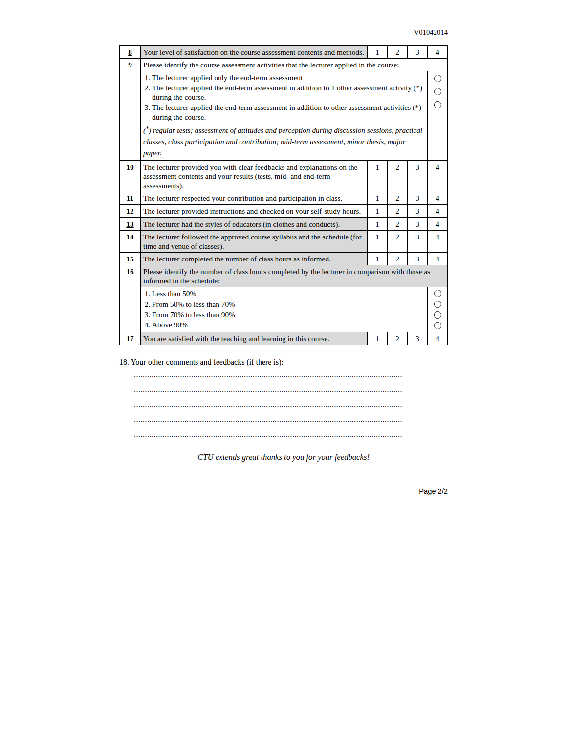V01042014
| 8 | Your level of satisfaction on the course assessment contents and methods. | 1 | 2 | 3 | 4 |
| 9 | Please identify the course assessment activities that the lecturer applied in the course: |
| | The lecturer applied only the end-term assessment The lecturer applied the end-term assessment in addition to 1 other assessment activity (*) during the course. The lecturer applied the end-term assessment in addition to other assessment activities (*) during the course. ( * ) regular tests; assessment of attitudes and perception during discussion sessions, practical classes, class participation and contribution; mid-term assessment, minor thesis, major paper. | |
| 10 | The lecturer provided you with clear feedbacks and explanations on the assessment contents and your results (tests, mid- and end-term assessments). | 1 | 2 | 3 | 4 |
| 11 | The lecturer respected your contribution and participation in class. | 1 | 2 | 3 | 4 |
| 12 | The lecturer provided instructions and checked on your self-study hours. | 1 | 2 | 3 | 4 |
| 13 | The lecturer had the styles of educators (in clothes and conducts). | 1 | 2 | 3 | 4 |
| 14 | The lecturer followed the approved course syllabus and the schedule (for time and venue of classes). | 1 | 2 | 3 | 4 |
| 15 | The lecturer completed the number of class hours as informed. | 1 | 2 | 3 | 4 |
| 16 | Please identify the number of class hours completed by the lecturer in comparison with those as informed in the schedule: |
| | Less than 50% From 50% to less than 70% From 70% to less than 90% Above 90% | |
| 17 | You are satisfied with the teaching and learning in this course. | 1 | 2 | 3 | 4 |
18. Your other comments and feedbacks (if there is):
..........................................................................................................................
..........................................................................................................................
..........................................................................................................................
..........................................................................................................................
..........................................................................................................................
CTU extends great thanks to you for your feedbacks!
Page 2/2